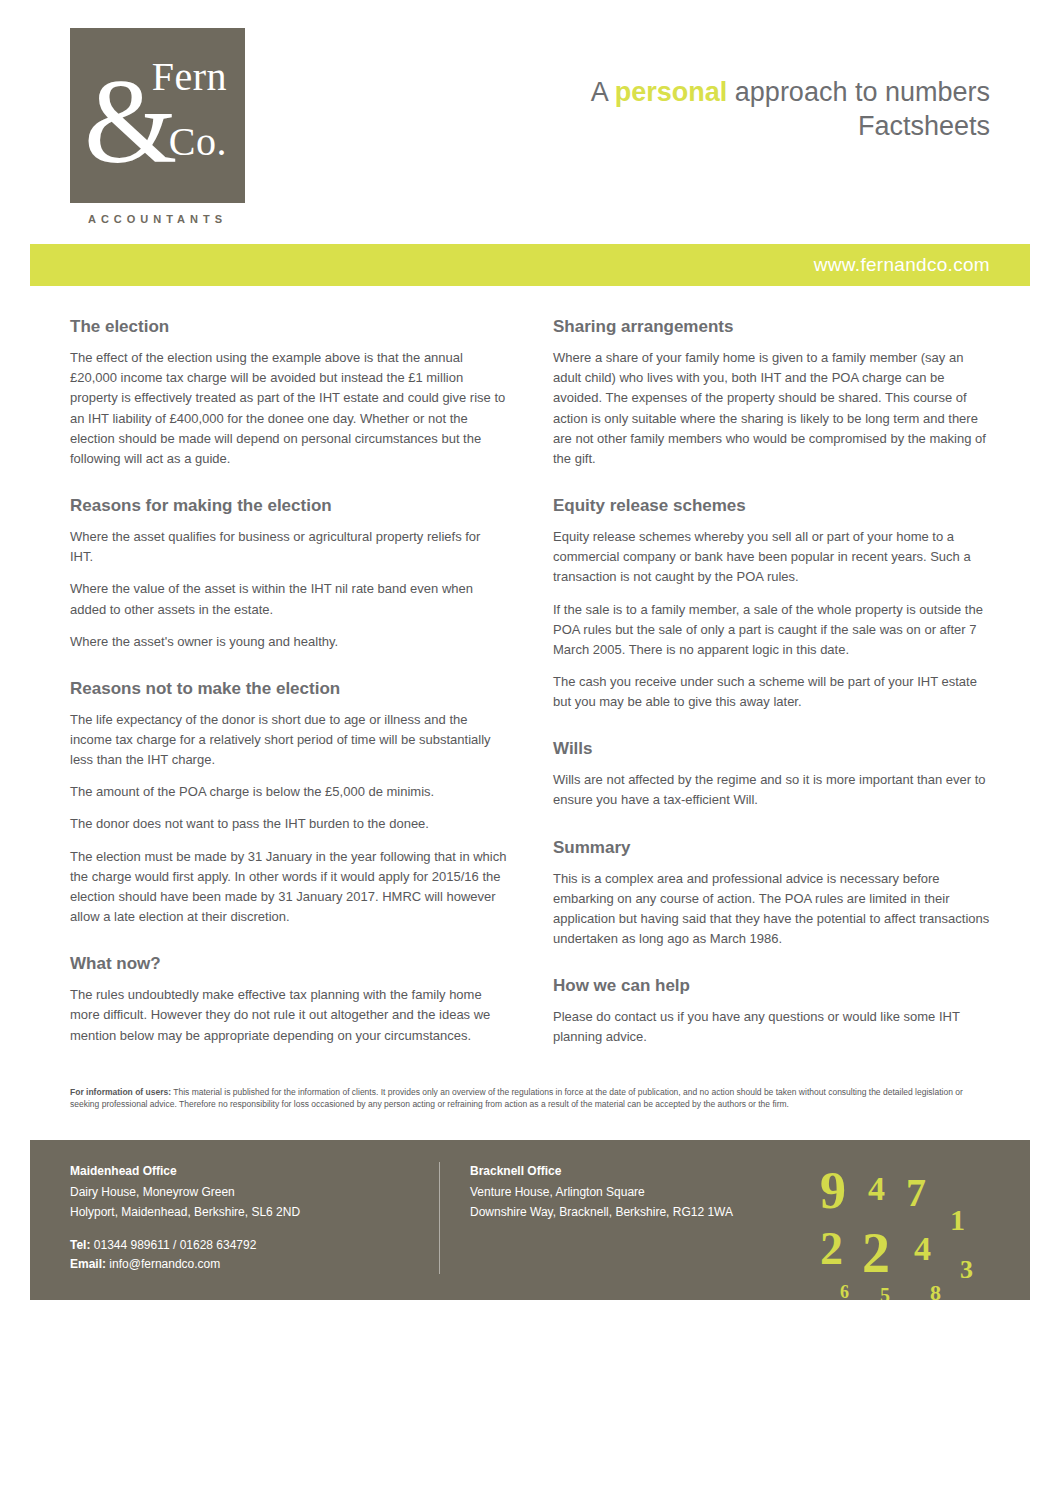& Fern Co.
ACCOUNTANTS
A personal approach to numbers
Factsheets
www.fernandco.com
The election
The effect of the election using the example above is that the annual £20,000 income tax charge will be avoided but instead the £1 million property is effectively treated as part of the IHT estate and could give rise to an IHT liability of £400,000 for the donee one day. Whether or not the election should be made will depend on personal circumstances but the following will act as a guide.
Reasons for making the election
Where the asset qualifies for business or agricultural property reliefs for IHT.
Where the value of the asset is within the IHT nil rate band even when added to other assets in the estate.
Where the asset's owner is young and healthy.
Reasons not to make the election
The life expectancy of the donor is short due to age or illness and the income tax charge for a relatively short period of time will be substantially less than the IHT charge.
The amount of the POA charge is below the £5,000 de minimis.
The donor does not want to pass the IHT burden to the donee.
The election must be made by 31 January in the year following that in which the charge would first apply. In other words if it would apply for 2015/16 the election should have been made by 31 January 2017. HMRC will however allow a late election at their discretion.
What now?
The rules undoubtedly make effective tax planning with the family home more difficult. However they do not rule it out altogether and the ideas we mention below may be appropriate depending on your circumstances.
Sharing arrangements
Where a share of your family home is given to a family member (say an adult child) who lives with you, both IHT and the POA charge can be avoided. The expenses of the property should be shared. This course of action is only suitable where the sharing is likely to be long term and there are not other family members who would be compromised by the making of the gift.
Equity release schemes
Equity release schemes whereby you sell all or part of your home to a commercial company or bank have been popular in recent years. Such a transaction is not caught by the POA rules.
If the sale is to a family member, a sale of the whole property is outside the POA rules but the sale of only a part is caught if the sale was on or after 7 March 2005. There is no apparent logic in this date.
The cash you receive under such a scheme will be part of your IHT estate but you may be able to give this away later.
Wills
Wills are not affected by the regime and so it is more important than ever to ensure you have a tax-efficient Will.
Summary
This is a complex area and professional advice is necessary before embarking on any course of action. The POA rules are limited in their application but having said that they have the potential to affect transactions undertaken as long ago as March 1986.
How we can help
Please do contact us if you have any questions or would like some IHT planning advice.
For information of users: This material is published for the information of clients. It provides only an overview of the regulations in force at the date of publication, and no action should be taken without consulting the detailed legislation or seeking professional advice. Therefore no responsibility for loss occasioned by any person acting or refraining from action as a result of the material can be accepted by the authors or the firm.
Maidenhead Office
Dairy House, Moneyrow Green
Holyport, Maidenhead, Berkshire, SL6 2ND
Tel: 01344 989611 / 01628 634792
Email: info@fernandco.com
Bracknell Office
Venture House, Arlington Square
Downshire Way, Bracknell, Berkshire, RG12 1WA
9 4 7 2 2 4 1 3 8 5 6